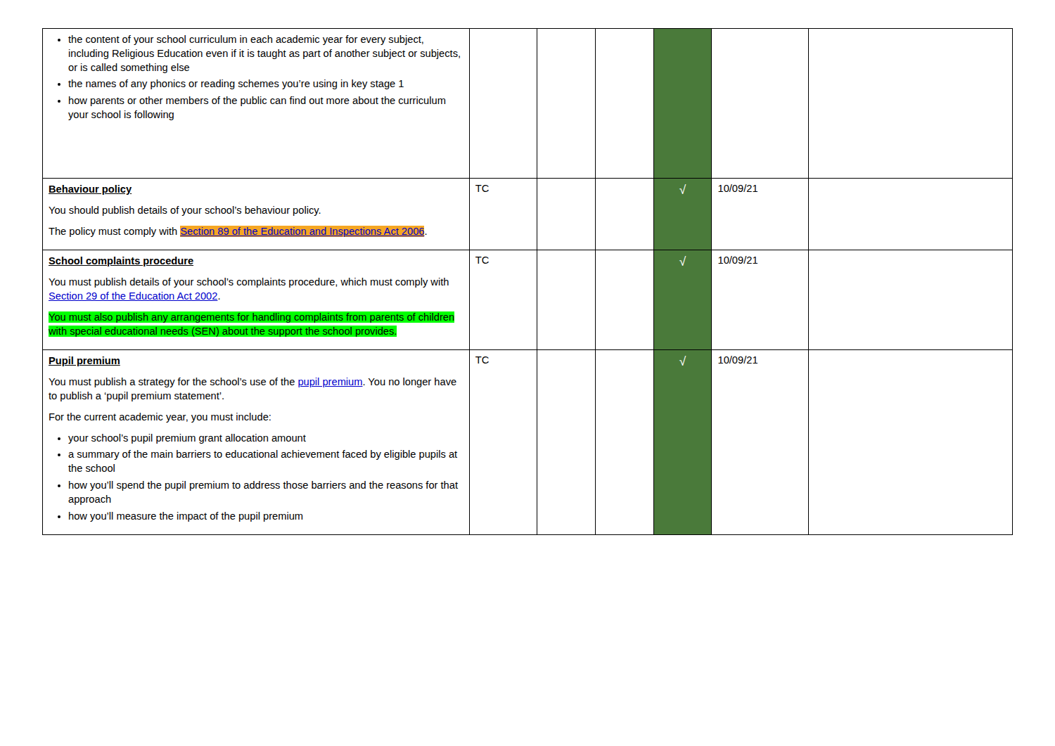| the content of your school curriculum in each academic year for every subject, including Religious Education even if it is taught as part of another subject or subjects, or is called something else the names of any phonics or reading schemes you’re using in key stage 1 how parents or other members of the public can find out more about the curriculum your school is following | | | | | | |
| Behaviour policy You should publish details of your school’s behaviour policy. The policy must comply with Section 89 of the Education and Inspections Act 2006 . | TC | | | √ | 10/09/21 | |
| School complaints procedure You must publish details of your school’s complaints procedure, which must comply with Section 29 of the Education Act 2002 . You must also publish any arrangements for handling complaints from parents of children with special educational needs (SEN) about the support the school provides. | TC | | | √ | 10/09/21 | |
| Pupil premium You must publish a strategy for the school’s use of the pupil premium . You no longer have to publish a ‘pupil premium statement’. For the current academic year, you must include: your school’s pupil premium grant allocation amount a summary of the main barriers to educational achievement faced by eligible pupils at the school how you’ll spend the pupil premium to address those barriers and the reasons for that approach how you’ll measure the impact of the pupil premium | TC | | | √ | 10/09/21 | |